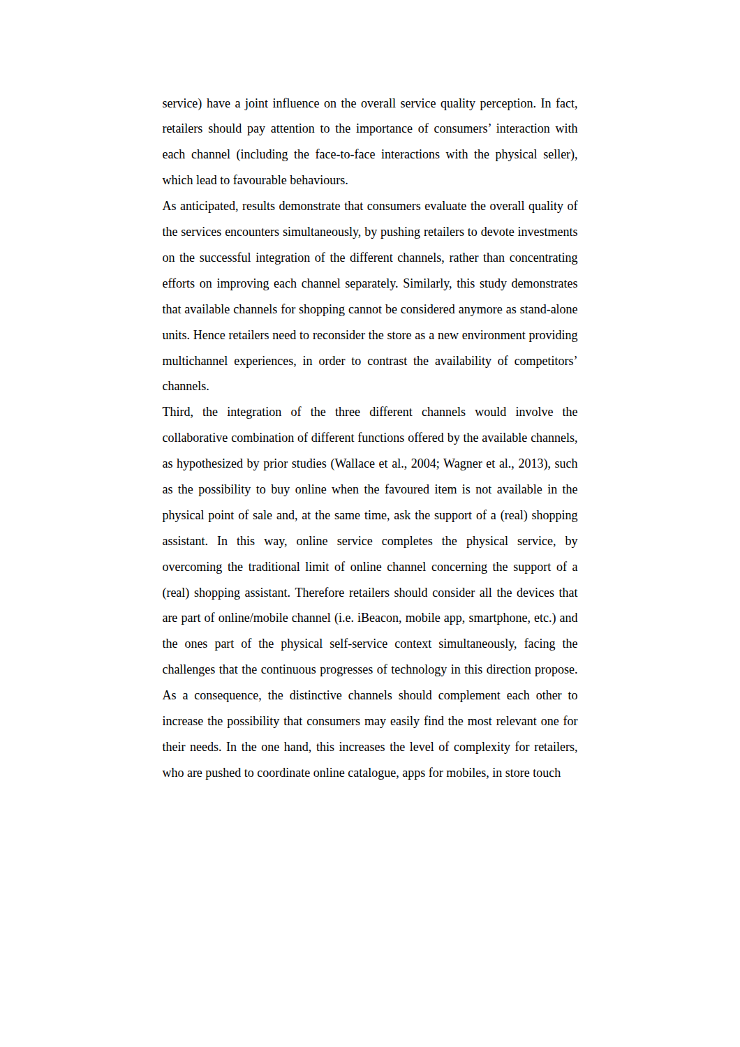service) have a joint influence on the overall service quality perception. In fact, retailers should pay attention to the importance of consumers’ interaction with each channel (including the face-to-face interactions with the physical seller), which lead to favourable behaviours.
As anticipated, results demonstrate that consumers evaluate the overall quality of the services encounters simultaneously, by pushing retailers to devote investments on the successful integration of the different channels, rather than concentrating efforts on improving each channel separately. Similarly, this study demonstrates that available channels for shopping cannot be considered anymore as stand-alone units. Hence retailers need to reconsider the store as a new environment providing multichannel experiences, in order to contrast the availability of competitors’ channels.
Third, the integration of the three different channels would involve the collaborative combination of different functions offered by the available channels, as hypothesized by prior studies (Wallace et al., 2004; Wagner et al., 2013), such as the possibility to buy online when the favoured item is not available in the physical point of sale and, at the same time, ask the support of a (real) shopping assistant. In this way, online service completes the physical service, by overcoming the traditional limit of online channel concerning the support of a (real) shopping assistant. Therefore retailers should consider all the devices that are part of online/mobile channel (i.e. iBeacon, mobile app, smartphone, etc.) and the ones part of the physical self-service context simultaneously, facing the challenges that the continuous progresses of technology in this direction propose. As a consequence, the distinctive channels should complement each other to increase the possibility that consumers may easily find the most relevant one for their needs. In the one hand, this increases the level of complexity for retailers, who are pushed to coordinate online catalogue, apps for mobiles, in store touch